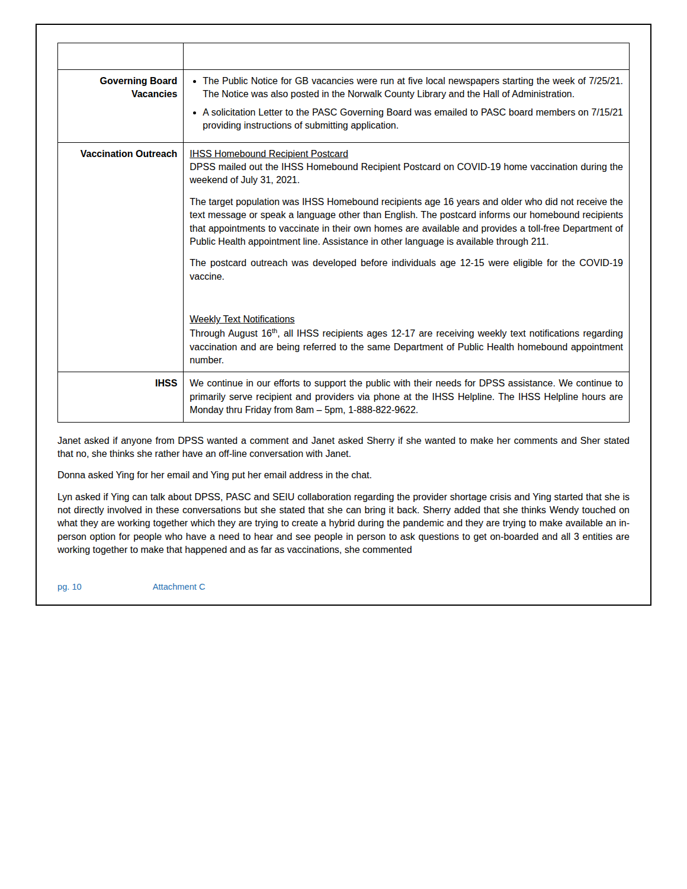| Governing Board Vacancies | The Public Notice for GB vacancies were run at five local newspapers starting the week of 7/25/21. The Notice was also posted in the Norwalk County Library and the Hall of Administration. A solicitation Letter to the PASC Governing Board was emailed to PASC board members on 7/15/21 providing instructions of submitting application. |
| Vaccination Outreach | IHSS Homebound Recipient Postcard DPSS mailed out the IHSS Homebound Recipient Postcard on COVID-19 home vaccination during the weekend of July 31, 2021. The target population was IHSS Homebound recipients age 16 years and older who did not receive the text message or speak a language other than English. The postcard informs our homebound recipients that appointments to vaccinate in their own homes are available and provides a toll-free Department of Public Health appointment line. Assistance in other language is available through 211. The postcard outreach was developed before individuals age 12-15 were eligible for the COVID-19 vaccine. Weekly Text Notifications Through August 16 th , all IHSS recipients ages 12-17 are receiving weekly text notifications regarding vaccination and are being referred to the same Department of Public Health homebound appointment number. |
| IHSS | We continue in our efforts to support the public with their needs for DPSS assistance. We continue to primarily serve recipient and providers via phone at the IHSS Helpline. The IHSS Helpline hours are Monday thru Friday from 8am – 5pm, 1-888-822-9622. |
Janet asked if anyone from DPSS wanted a comment and Janet asked Sherry if she wanted to make her comments and Sher stated that no, she thinks she rather have an off-line conversation with Janet.
Donna asked Ying for her email and Ying put her email address in the chat.
Lyn asked if Ying can talk about DPSS, PASC and SEIU collaboration regarding the provider shortage crisis and Ying started that she is not directly involved in these conversations but she stated that she can bring it back. Sherry added that she thinks Wendy touched on what they are working together which they are trying to create a hybrid during the pandemic and they are trying to make available an in-person option for people who have a need to hear and see people in person to ask questions to get on-boarded and all 3 entities are working together to make that happened and as far as vaccinations, she commented
pg. 10 Attachment C